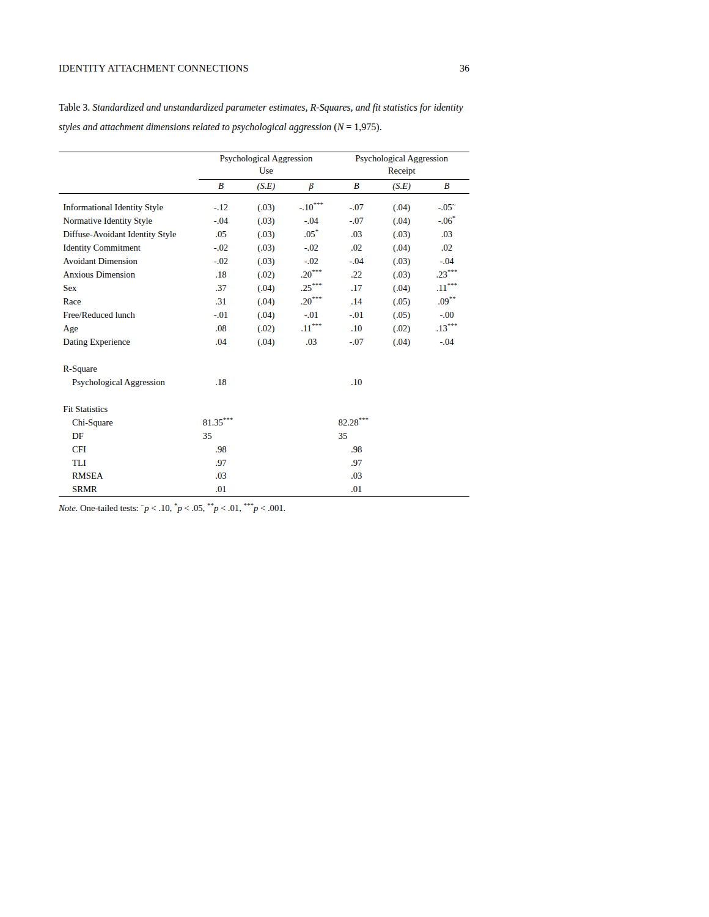Identity Attachment Connections 36
Table 3. Standardized and unstandardized parameter estimates, R-Squares, and fit statistics for identity styles and attachment dimensions related to psychological aggression (N = 1,975).
| | Psychological Aggression Use | Psychological Aggression Receipt |
| --- | --- | --- |
| | B | (S.E) | β | B | (S.E) | B |
| Informational Identity Style | -.12 | (.03) | -.10 *** | -.07 | (.04) | -.05 ~ |
| Normative Identity Style | -.04 | (.03) | -.04 | -.07 | (.04) | -.06 * |
| Diffuse-Avoidant Identity Style | .05 | (.03) | .05 * | .03 | (.03) | .03 |
| Identity Commitment | -.02 | (.03) | -.02 | .02 | (.04) | .02 |
| Avoidant Dimension | -.02 | (.03) | -.02 | -.04 | (.03) | -.04 |
| Anxious Dimension | .18 | (.02) | .20 *** | .22 | (.03) | .23 *** |
| Sex | .37 | (.04) | .25 *** | .17 | (.04) | .11 *** |
| Race | .31 | (.04) | .20 *** | .14 | (.05) | .09 ** |
| Free/Reduced lunch | -.01 | (.04) | -.01 | -.01 | (.05) | -.00 |
| Age | .08 | (.02) | .11 *** | .10 | (.02) | .13 *** |
| Dating Experience | .04 | (.04) | .03 | -.07 | (.04) | -.04 |
| R-Square | |
| Psychological Aggression | .18 | | | .10 | | |
| Fit Statistics | |
| Chi-Square | 81.35 *** | | 82.28 *** | |
| DF | 35 | | 35 | |
| CFI | .98 | | | .98 | | |
| TLI | .97 | | | .97 | | |
| RMSEA | .03 | | | .03 | | |
| SRMR | .01 | | | .01 | | |
Note. One-tailed tests: ~p < .10, *p < .05, **p < .01, ***p < .001.